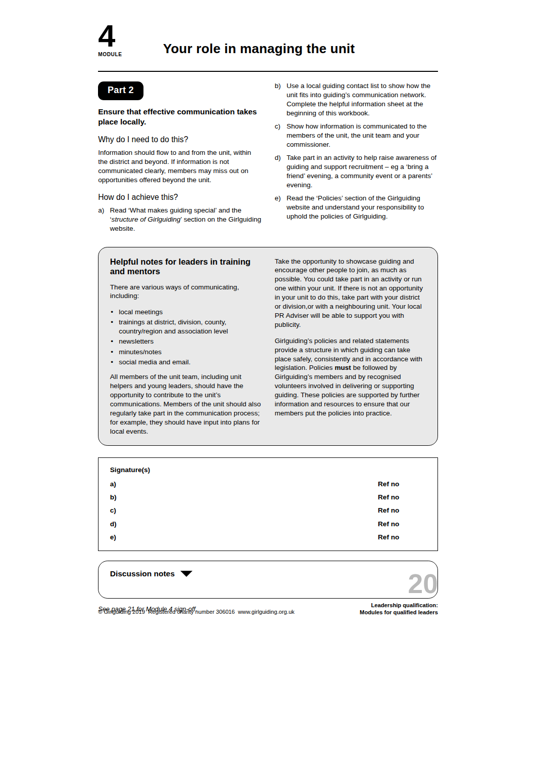4
MODULE
Your role in managing the unit
Part 2
Ensure that effective communication takes place locally.
Why do I need to do this?
Information should flow to and from the unit, within the district and beyond. If information is not communicated clearly, members may miss out on opportunities offered beyond the unit.
How do I achieve this?
a) Read ‘What makes guiding special’ and the ‘structure of Girlguiding’ section on the Girlguiding website.
b) Use a local guiding contact list to show how the unit fits into guiding’s communication network. Complete the helpful information sheet at the beginning of this workbook.
c) Show how information is communicated to the members of the unit, the unit team and your commissioner.
d) Take part in an activity to help raise awareness of guiding and support recruitment – eg a ‘bring a friend’ evening, a community event or a parents’ evening.
e) Read the ‘Policies’ section of the Girlguiding website and understand your responsibility to uphold the policies of Girlguiding.
Helpful notes for leaders in training and mentors
There are various ways of communicating, including:
local meetings
trainings at district, division, county, country/region and association level
newsletters
minutes/notes
social media and email.
All members of the unit team, including unit helpers and young leaders, should have the opportunity to contribute to the unit’s communications. Members of the unit should also regularly take part in the communication process; for example, they should have input into plans for local events.
Take the opportunity to showcase guiding and encourage other people to join, as much as possible. You could take part in an activity or run one within your unit. If there is not an opportunity in your unit to do this, take part with your district or division,or with a neighbouring unit. Your local PR Adviser will be able to support you with publicity.
Girlguiding’s policies and related statements provide a structure in which guiding can take place safely, consistently and in accordance with legislation. Policies must be followed by Girlguiding’s members and by recognised volunteers involved in delivering or supporting guiding. These policies are supported by further information and resources to ensure that our members put the policies into practice.
Signature(s)
a) Ref no
b) Ref no
c) Ref no
d) Ref no
e) Ref no
Discussion notes
See page 21 for Module 4 sign-off.
20
© Girlguiding 2019 Registered charity number 306016 www.girlguiding.org.uk
Leadership qualification:
Modules for qualified leaders